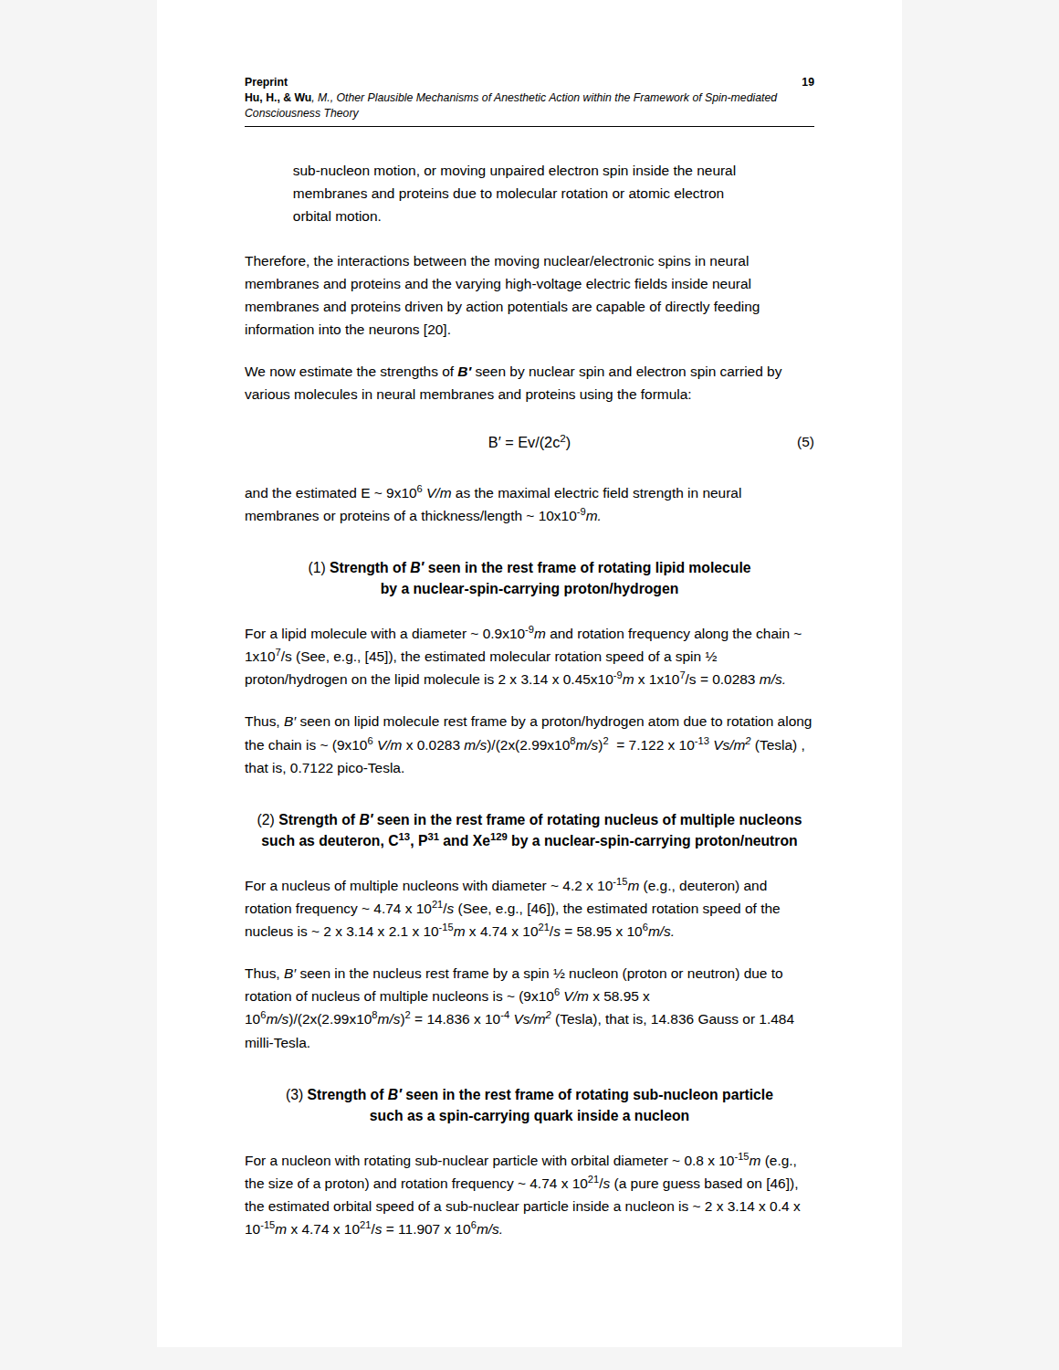Preprint 19
Hu, H., & Wu, M., Other Plausible Mechanisms of Anesthetic Action within the Framework of Spin-mediated Consciousness Theory
sub-nucleon motion, or moving unpaired electron spin inside the neural membranes and proteins due to molecular rotation or atomic electron orbital motion.
Therefore, the interactions between the moving nuclear/electronic spins in neural membranes and proteins and the varying high-voltage electric fields inside neural membranes and proteins driven by action potentials are capable of directly feeding information into the neurons [20].
We now estimate the strengths of B′ seen by nuclear spin and electron spin carried by various molecules in neural membranes and proteins using the formula:
B′ = Ev/(2c2) (5)
and the estimated E ~ 9x106 V/m as the maximal electric field strength in neural membranes or proteins of a thickness/length ~ 10x10-9m.
(1) Strength of B′ seen in the rest frame of rotating lipid molecule
by a nuclear-spin-carrying proton/hydrogen
For a lipid molecule with a diameter ~ 0.9x10-9m and rotation frequency along the chain ~ 1x107/s (See, e.g., [45]), the estimated molecular rotation speed of a spin ½ proton/hydrogen on the lipid molecule is 2 x 3.14 x 0.45x10-9m x 1x107/s = 0.0283 m/s.
Thus, B′ seen on lipid molecule rest frame by a proton/hydrogen atom due to rotation along the chain is ~ (9x106 V/m x 0.0283 m/s)/(2x(2.99x108m/s)2 = 7.122 x 10-13 Vs/m2 (Tesla) , that is, 0.7122 pico-Tesla.
(2) Strength of B′ seen in the rest frame of rotating nucleus of multiple nucleons
such as deuteron, C13, P31 and Xe129 by a nuclear-spin-carrying proton/neutron
For a nucleus of multiple nucleons with diameter ~ 4.2 x 10-15m (e.g., deuteron) and rotation frequency ~ 4.74 x 1021/s (See, e.g., [46]), the estimated rotation speed of the nucleus is ~ 2 x 3.14 x 2.1 x 10-15m x 4.74 x 1021/s = 58.95 x 106m/s.
Thus, B′ seen in the nucleus rest frame by a spin ½ nucleon (proton or neutron) due to rotation of nucleus of multiple nucleons is ~ (9x106 V/m x 58.95 x 106m/s)/(2x(2.99x108m/s)2 = 14.836 x 10-4 Vs/m2 (Tesla), that is, 14.836 Gauss or 1.484 milli-Tesla.
(3) Strength of B′ seen in the rest frame of rotating sub-nucleon particle
such as a spin-carrying quark inside a nucleon
For a nucleon with rotating sub-nuclear particle with orbital diameter ~ 0.8 x 10-15m (e.g., the size of a proton) and rotation frequency ~ 4.74 x 1021/s (a pure guess based on [46]), the estimated orbital speed of a sub-nuclear particle inside a nucleon is ~ 2 x 3.14 x 0.4 x 10-15m x 4.74 x 1021/s = 11.907 x 106m/s.